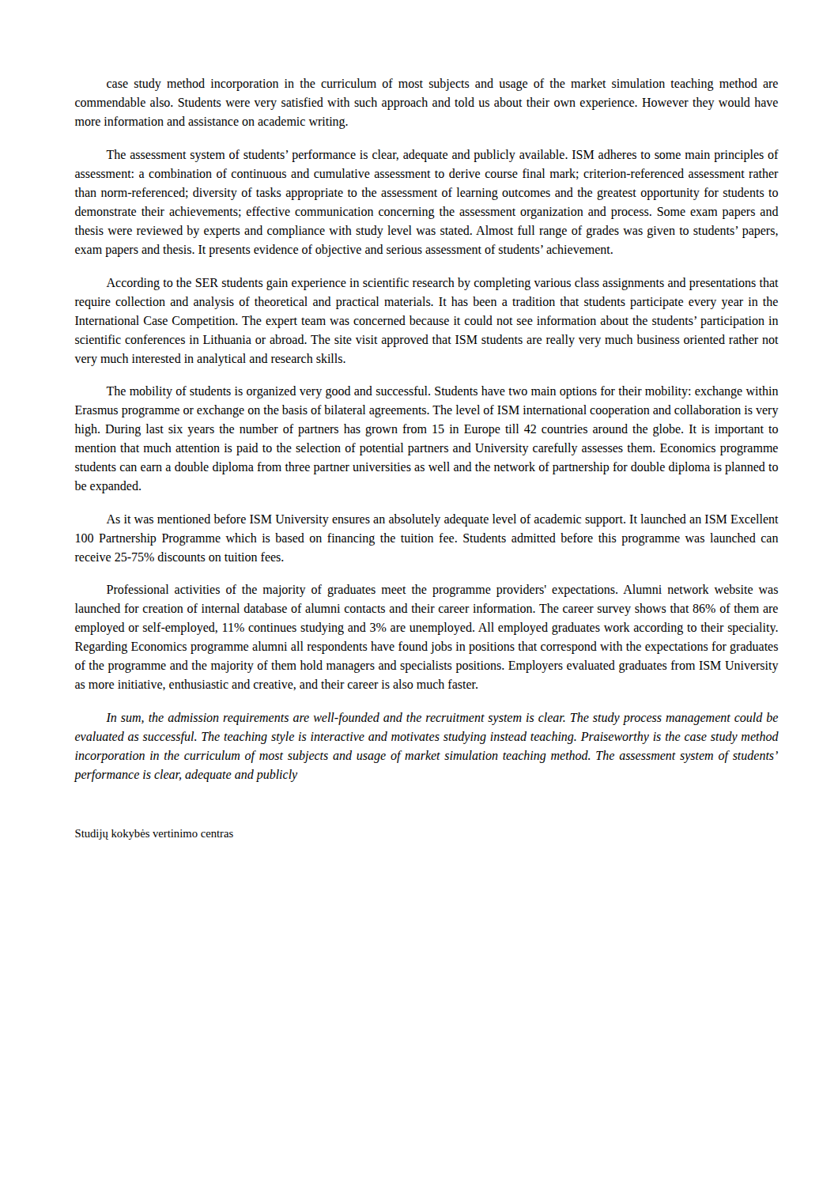case study method incorporation in the curriculum of most subjects and usage of the market simulation teaching method are commendable also. Students were very satisfied with such approach and told us about their own experience. However they would have more information and assistance on academic writing.
The assessment system of students’ performance is clear, adequate and publicly available. ISM adheres to some main principles of assessment: a combination of continuous and cumulative assessment to derive course final mark; criterion-referenced assessment rather than norm-referenced; diversity of tasks appropriate to the assessment of learning outcomes and the greatest opportunity for students to demonstrate their achievements; effective communication concerning the assessment organization and process. Some exam papers and thesis were reviewed by experts and compliance with study level was stated. Almost full range of grades was given to students’ papers, exam papers and thesis. It presents evidence of objective and serious assessment of students’ achievement.
According to the SER students gain experience in scientific research by completing various class assignments and presentations that require collection and analysis of theoretical and practical materials. It has been a tradition that students participate every year in the International Case Competition. The expert team was concerned because it could not see information about the students’ participation in scientific conferences in Lithuania or abroad. The site visit approved that ISM students are really very much business oriented rather not very much interested in analytical and research skills.
The mobility of students is organized very good and successful. Students have two main options for their mobility: exchange within Erasmus programme or exchange on the basis of bilateral agreements. The level of ISM international cooperation and collaboration is very high. During last six years the number of partners has grown from 15 in Europe till 42 countries around the globe. It is important to mention that much attention is paid to the selection of potential partners and University carefully assesses them. Economics programme students can earn a double diploma from three partner universities as well and the network of partnership for double diploma is planned to be expanded.
As it was mentioned before ISM University ensures an absolutely adequate level of academic support. It launched an ISM Excellent 100 Partnership Programme which is based on financing the tuition fee. Students admitted before this programme was launched can receive 25-75% discounts on tuition fees.
Professional activities of the majority of graduates meet the programme providers' expectations. Alumni network website was launched for creation of internal database of alumni contacts and their career information. The career survey shows that 86% of them are employed or self-employed, 11% continues studying and 3% are unemployed. All employed graduates work according to their speciality. Regarding Economics programme alumni all respondents have found jobs in positions that correspond with the expectations for graduates of the programme and the majority of them hold managers and specialists positions. Employers evaluated graduates from ISM University as more initiative, enthusiastic and creative, and their career is also much faster.
In sum, the admission requirements are well-founded and the recruitment system is clear. The study process management could be evaluated as successful. The teaching style is interactive and motivates studying instead teaching. Praiseworthy is the case study method incorporation in the curriculum of most subjects and usage of market simulation teaching method. The assessment system of students’ performance is clear, adequate and publicly
Studijų kokybės vertinimo centras